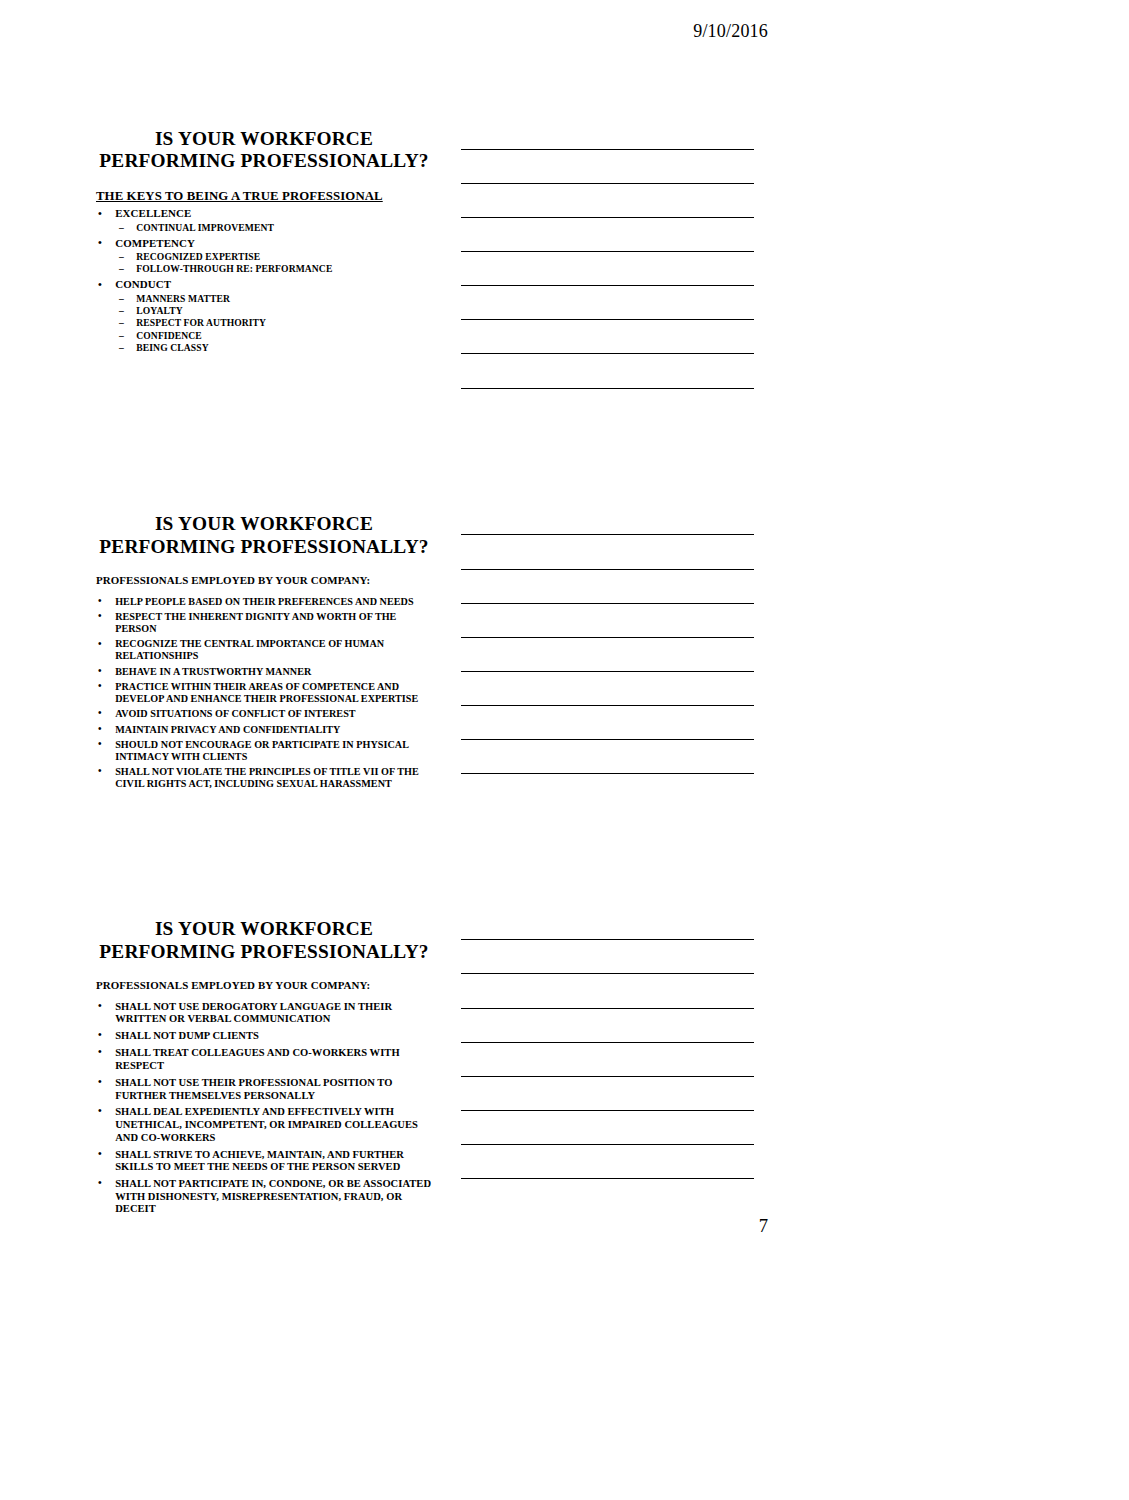9/10/2016
IS YOUR WORKFORCE
PERFORMING PROFESSIONALLY?
THE KEYS TO BEING A TRUE PROFESSIONAL
EXCELLENCE
CONTINUAL IMPROVEMENT
COMPETENCY
RECOGNIZED EXPERTISE
FOLLOW-THROUGH RE: PERFORMANCE
CONDUCT
MANNERS MATTER
LOYALTY
RESPECT FOR AUTHORITY
CONFIDENCE
BEING CLASSY
IS YOUR WORKFORCE
PERFORMING PROFESSIONALLY?
PROFESSIONALS EMPLOYED BY YOUR COMPANY:
HELP PEOPLE BASED ON THEIR PREFERENCES AND NEEDS
RESPECT THE INHERENT DIGNITY AND WORTH OF THE PERSON
RECOGNIZE THE CENTRAL IMPORTANCE OF HUMAN RELATIONSHIPS
BEHAVE IN A TRUSTWORTHY MANNER
PRACTICE WITHIN THEIR AREAS OF COMPETENCE AND DEVELOP AND ENHANCE THEIR PROFESSIONAL EXPERTISE
AVOID SITUATIONS OF CONFLICT OF INTEREST
MAINTAIN PRIVACY AND CONFIDENTIALITY
SHOULD NOT ENCOURAGE OR PARTICIPATE IN PHYSICAL INTIMACY WITH CLIENTS
SHALL NOT VIOLATE THE PRINCIPLES OF TITLE VII OF THE CIVIL RIGHTS ACT, INCLUDING SEXUAL HARASSMENT
IS YOUR WORKFORCE
PERFORMING PROFESSIONALLY?
PROFESSIONALS EMPLOYED BY YOUR COMPANY:
SHALL NOT USE DEROGATORY LANGUAGE IN THEIR WRITTEN OR VERBAL COMMUNICATION
SHALL NOT DUMP CLIENTS
SHALL TREAT COLLEAGUES AND CO-WORKERS WITH RESPECT
SHALL NOT USE THEIR PROFESSIONAL POSITION TO FURTHER THEMSELVES PERSONALLY
SHALL DEAL EXPEDIENTLY AND EFFECTIVELY WITH UNETHICAL, INCOMPETENT, OR IMPAIRED COLLEAGUES AND CO-WORKERS
SHALL STRIVE TO ACHIEVE, MAINTAIN, AND FURTHER SKILLS TO MEET THE NEEDS OF THE PERSON SERVED
SHALL NOT PARTICIPATE IN, CONDONE, OR BE ASSOCIATED WITH DISHONESTY, MISREPRESENTATION, FRAUD, OR DECEIT
7